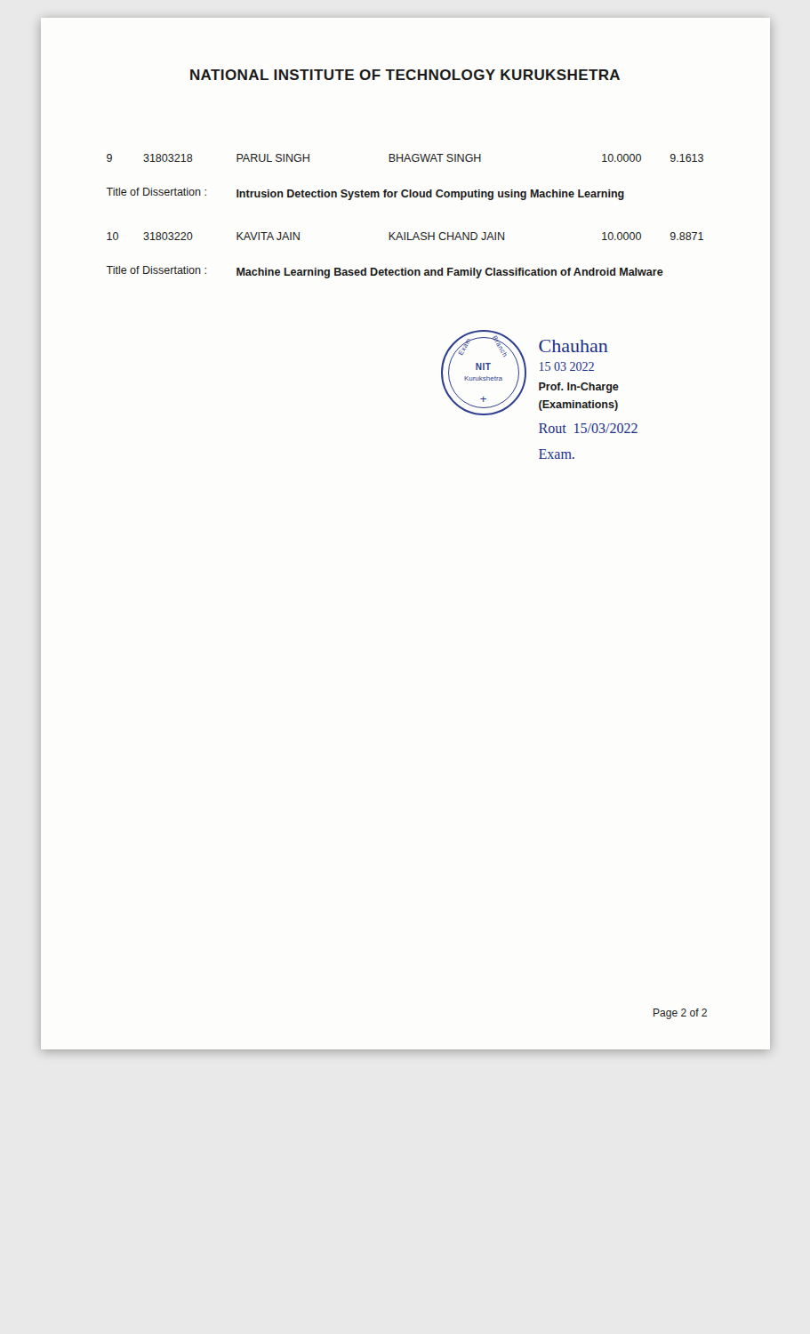NATIONAL INSTITUTE OF TECHNOLOGY KURUKSHETRA
| 9 | 31803218 | PARUL SINGH | BHAGWAT SINGH | 10.0000 | 9.1613 |
| Title of Dissertation : | Intrusion Detection System for Cloud Computing using Machine Learning |
| 10 | 31803220 | KAVITA JAIN | KAILASH CHAND JAIN | 10.0000 | 9.8871 |
| Title of Dissertation : | Machine Learning Based Detection and Family Classification of Android Malware |
Exam Branch NIT Kurukshetra +
Chauhan 15 03 2022
Prof. In-Charge
(Examinations) Rout 15/03/2022 Exam.
Page 2 of 2